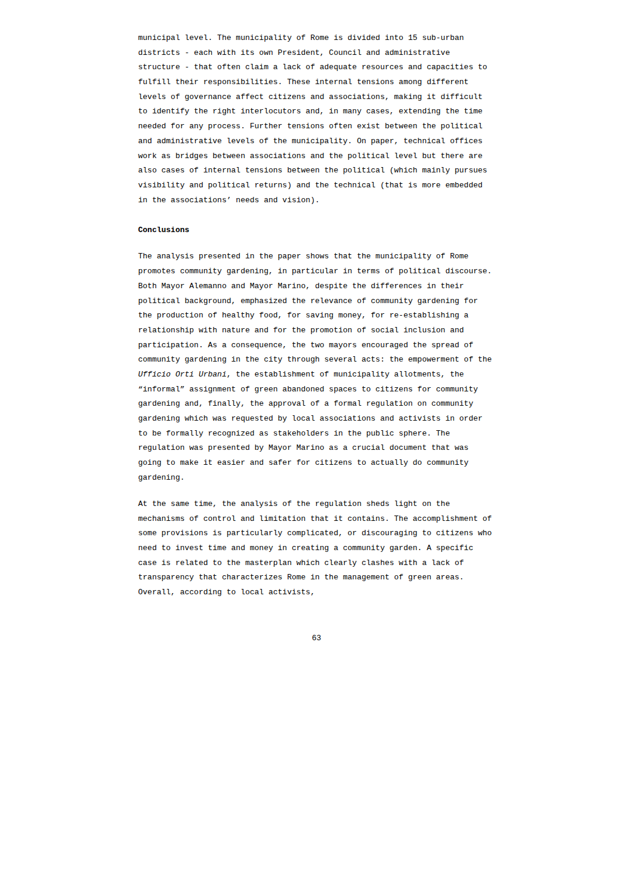municipal level. The municipality of Rome is divided into 15 sub-urban districts - each with its own President, Council and administrative structure - that often claim a lack of adequate resources and capacities to fulfill their responsibilities. These internal tensions among different levels of governance affect citizens and associations, making it difficult to identify the right interlocutors and, in many cases, extending the time needed for any process. Further tensions often exist between the political and administrative levels of the municipality. On paper, technical offices work as bridges between associations and the political level but there are also cases of internal tensions between the political (which mainly pursues visibility and political returns) and the technical (that is more embedded in the associations’ needs and vision).
Conclusions
The analysis presented in the paper shows that the municipality of Rome promotes community gardening, in particular in terms of political discourse. Both Mayor Alemanno and Mayor Marino, despite the differences in their political background, emphasized the relevance of community gardening for the production of healthy food, for saving money, for re-establishing a relationship with nature and for the promotion of social inclusion and participation. As a consequence, the two mayors encouraged the spread of community gardening in the city through several acts: the empowerment of the Ufficio Orti Urbani, the establishment of municipality allotments, the “informal” assignment of green abandoned spaces to citizens for community gardening and, finally, the approval of a formal regulation on community gardening which was requested by local associations and activists in order to be formally recognized as stakeholders in the public sphere. The regulation was presented by Mayor Marino as a crucial document that was going to make it easier and safer for citizens to actually do community gardening.
At the same time, the analysis of the regulation sheds light on the mechanisms of control and limitation that it contains. The accomplishment of some provisions is particularly complicated, or discouraging to citizens who need to invest time and money in creating a community garden. A specific case is related to the masterplan which clearly clashes with a lack of transparency that characterizes Rome in the management of green areas. Overall, according to local activists,
63